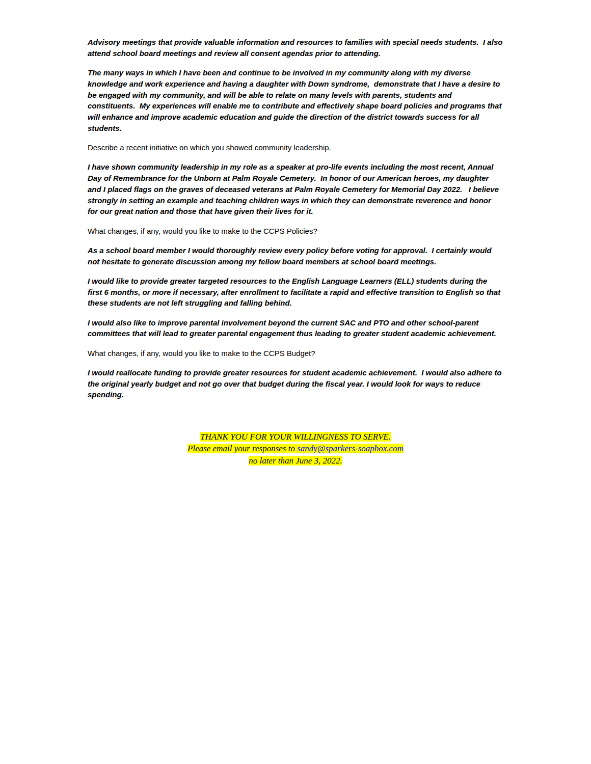Advisory meetings that provide valuable information and resources to families with special needs students. I also attend school board meetings and review all consent agendas prior to attending.
The many ways in which I have been and continue to be involved in my community along with my diverse knowledge and work experience and having a daughter with Down syndrome, demonstrate that I have a desire to be engaged with my community, and will be able to relate on many levels with parents, students and constituents. My experiences will enable me to contribute and effectively shape board policies and programs that will enhance and improve academic education and guide the direction of the district towards success for all students.
Describe a recent initiative on which you showed community leadership.
I have shown community leadership in my role as a speaker at pro-life events including the most recent, Annual Day of Remembrance for the Unborn at Palm Royale Cemetery. In honor of our American heroes, my daughter and I placed flags on the graves of deceased veterans at Palm Royale Cemetery for Memorial Day 2022. I believe strongly in setting an example and teaching children ways in which they can demonstrate reverence and honor for our great nation and those that have given their lives for it.
What changes, if any, would you like to make to the CCPS Policies?
As a school board member I would thoroughly review every policy before voting for approval. I certainly would not hesitate to generate discussion among my fellow board members at school board meetings.
I would like to provide greater targeted resources to the English Language Learners (ELL) students during the first 6 months, or more if necessary, after enrollment to facilitate a rapid and effective transition to English so that these students are not left struggling and falling behind.
I would also like to improve parental involvement beyond the current SAC and PTO and other school-parent committees that will lead to greater parental engagement thus leading to greater student academic achievement.
What changes, if any, would you like to make to the CCPS Budget?
I would reallocate funding to provide greater resources for student academic achievement. I would also adhere to the original yearly budget and not go over that budget during the fiscal year. I would look for ways to reduce spending.
THANK YOU FOR YOUR WILLINGNESS TO SERVE.
Please email your responses to sandy@sparkers-soapbox.com
no later than June 3, 2022.